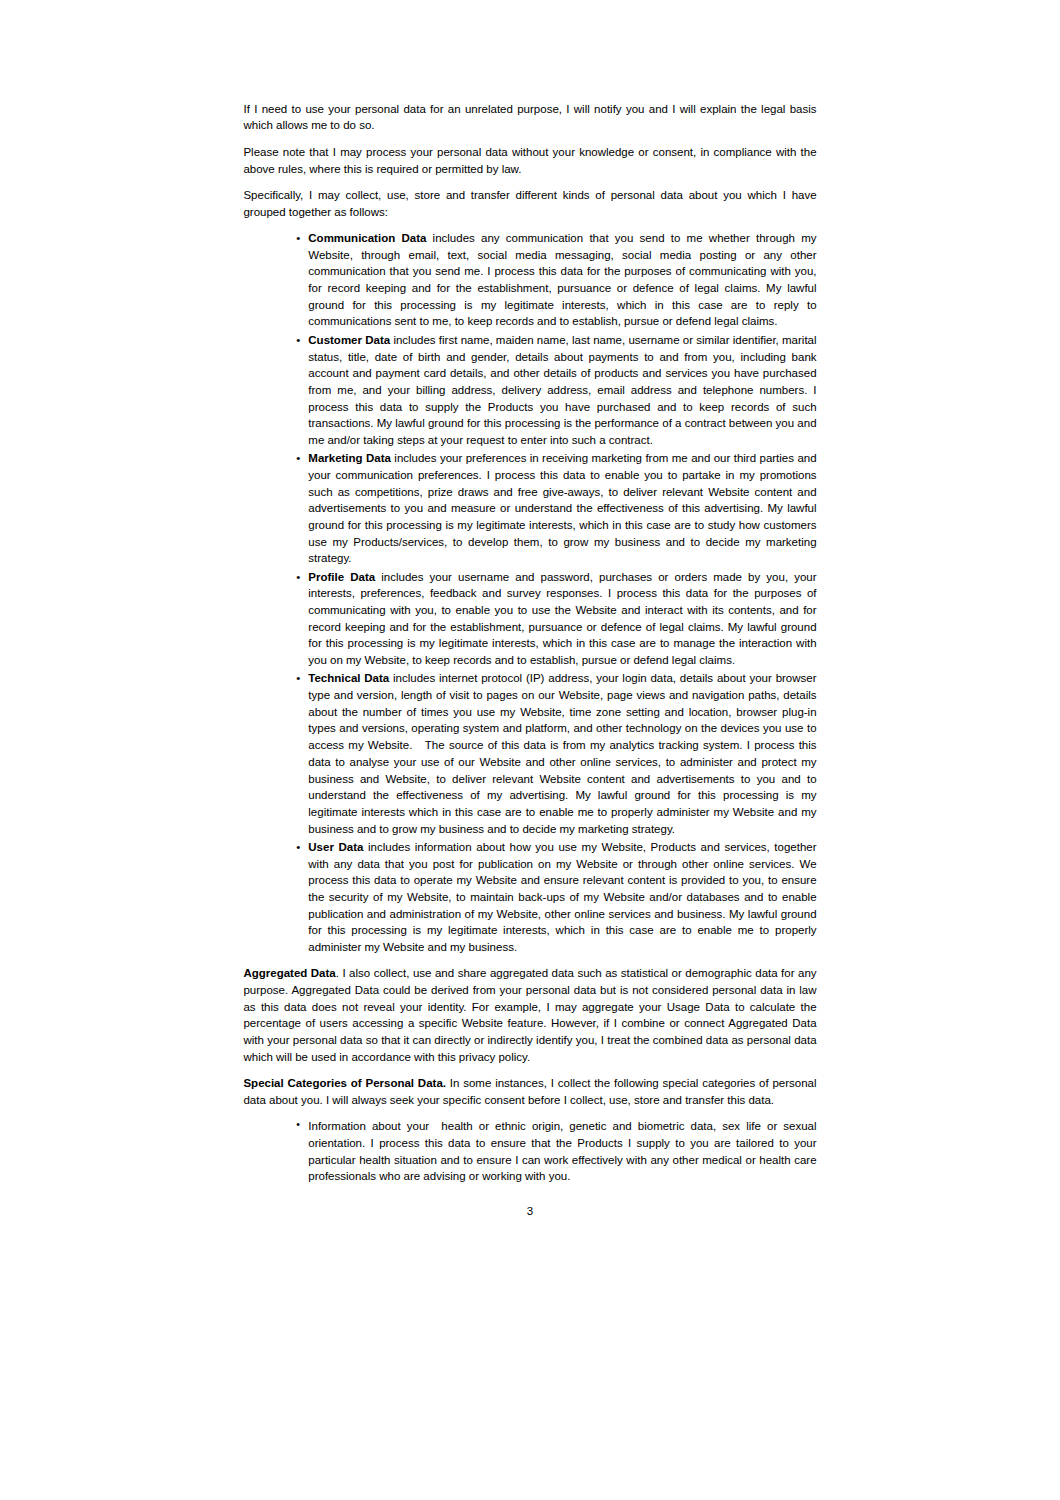If I need to use your personal data for an unrelated purpose, I will notify you and I will explain the legal basis which allows me to do so.
Please note that I may process your personal data without your knowledge or consent, in compliance with the above rules, where this is required or permitted by law.
Specifically, I may collect, use, store and transfer different kinds of personal data about you which I have grouped together as follows:
Communication Data includes any communication that you send to me whether through my Website, through email, text, social media messaging, social media posting or any other communication that you send me. I process this data for the purposes of communicating with you, for record keeping and for the establishment, pursuance or defence of legal claims. My lawful ground for this processing is my legitimate interests, which in this case are to reply to communications sent to me, to keep records and to establish, pursue or defend legal claims.
Customer Data includes first name, maiden name, last name, username or similar identifier, marital status, title, date of birth and gender, details about payments to and from you, including bank account and payment card details, and other details of products and services you have purchased from me, and your billing address, delivery address, email address and telephone numbers. I process this data to supply the Products you have purchased and to keep records of such transactions. My lawful ground for this processing is the performance of a contract between you and me and/or taking steps at your request to enter into such a contract.
Marketing Data includes your preferences in receiving marketing from me and our third parties and your communication preferences. I process this data to enable you to partake in my promotions such as competitions, prize draws and free give-aways, to deliver relevant Website content and advertisements to you and measure or understand the effectiveness of this advertising. My lawful ground for this processing is my legitimate interests, which in this case are to study how customers use my Products/services, to develop them, to grow my business and to decide my marketing strategy.
Profile Data includes your username and password, purchases or orders made by you, your interests, preferences, feedback and survey responses. I process this data for the purposes of communicating with you, to enable you to use the Website and interact with its contents, and for record keeping and for the establishment, pursuance or defence of legal claims. My lawful ground for this processing is my legitimate interests, which in this case are to manage the interaction with you on my Website, to keep records and to establish, pursue or defend legal claims.
Technical Data includes internet protocol (IP) address, your login data, details about your browser type and version, length of visit to pages on our Website, page views and navigation paths, details about the number of times you use my Website, time zone setting and location, browser plug-in types and versions, operating system and platform, and other technology on the devices you use to access my Website. The source of this data is from my analytics tracking system. I process this data to analyse your use of our Website and other online services, to administer and protect my business and Website, to deliver relevant Website content and advertisements to you and to understand the effectiveness of my advertising. My lawful ground for this processing is my legitimate interests which in this case are to enable me to properly administer my Website and my business and to grow my business and to decide my marketing strategy.
User Data includes information about how you use my Website, Products and services, together with any data that you post for publication on my Website or through other online services. We process this data to operate my Website and ensure relevant content is provided to you, to ensure the security of my Website, to maintain back-ups of my Website and/or databases and to enable publication and administration of my Website, other online services and business. My lawful ground for this processing is my legitimate interests, which in this case are to enable me to properly administer my Website and my business.
Aggregated Data. I also collect, use and share aggregated data such as statistical or demographic data for any purpose. Aggregated Data could be derived from your personal data but is not considered personal data in law as this data does not reveal your identity. For example, I may aggregate your Usage Data to calculate the percentage of users accessing a specific Website feature. However, if I combine or connect Aggregated Data with your personal data so that it can directly or indirectly identify you, I treat the combined data as personal data which will be used in accordance with this privacy policy.
Special Categories of Personal Data. In some instances, I collect the following special categories of personal data about you. I will always seek your specific consent before I collect, use, store and transfer this data.
Information about your health or ethnic origin, genetic and biometric data, sex life or sexual orientation. I process this data to ensure that the Products I supply to you are tailored to your particular health situation and to ensure I can work effectively with any other medical or health care professionals who are advising or working with you.
3